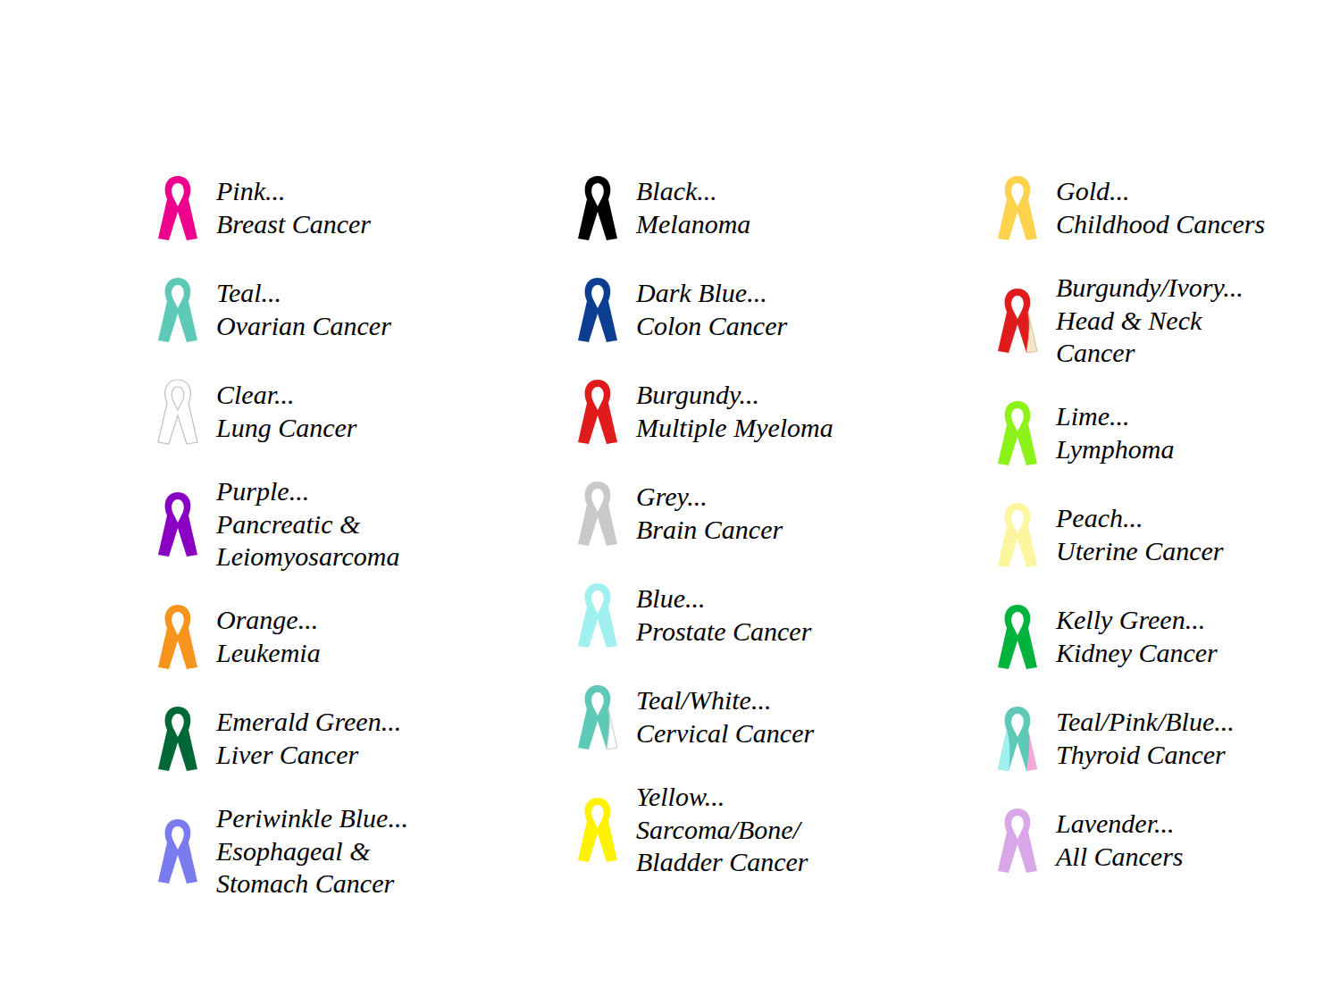Pink... Breast Cancer
Teal... Ovarian Cancer
Clear... Lung Cancer
Purple... Pancreatic &Leiomyosarcoma
Orange... Leukemia
Emerald Green... Liver Cancer
Periwinkle Blue... Esophageal &Stomach Cancer
Black... Melanoma
Dark Blue... Colon Cancer
Burgundy... Multiple Myeloma
Grey... Brain Cancer
Blue... Prostate Cancer
Teal/White... Cervical Cancer
Yellow... Sarcoma/Bone/Bladder Cancer
Gold... Childhood Cancers
Burgundy/Ivory... Head & Neck Cancer
Lime... Lymphoma
Peach... Uterine Cancer
Kelly Green... Kidney Cancer
Teal/Pink/Blue... Thyroid Cancer
Lavender... All Cancers